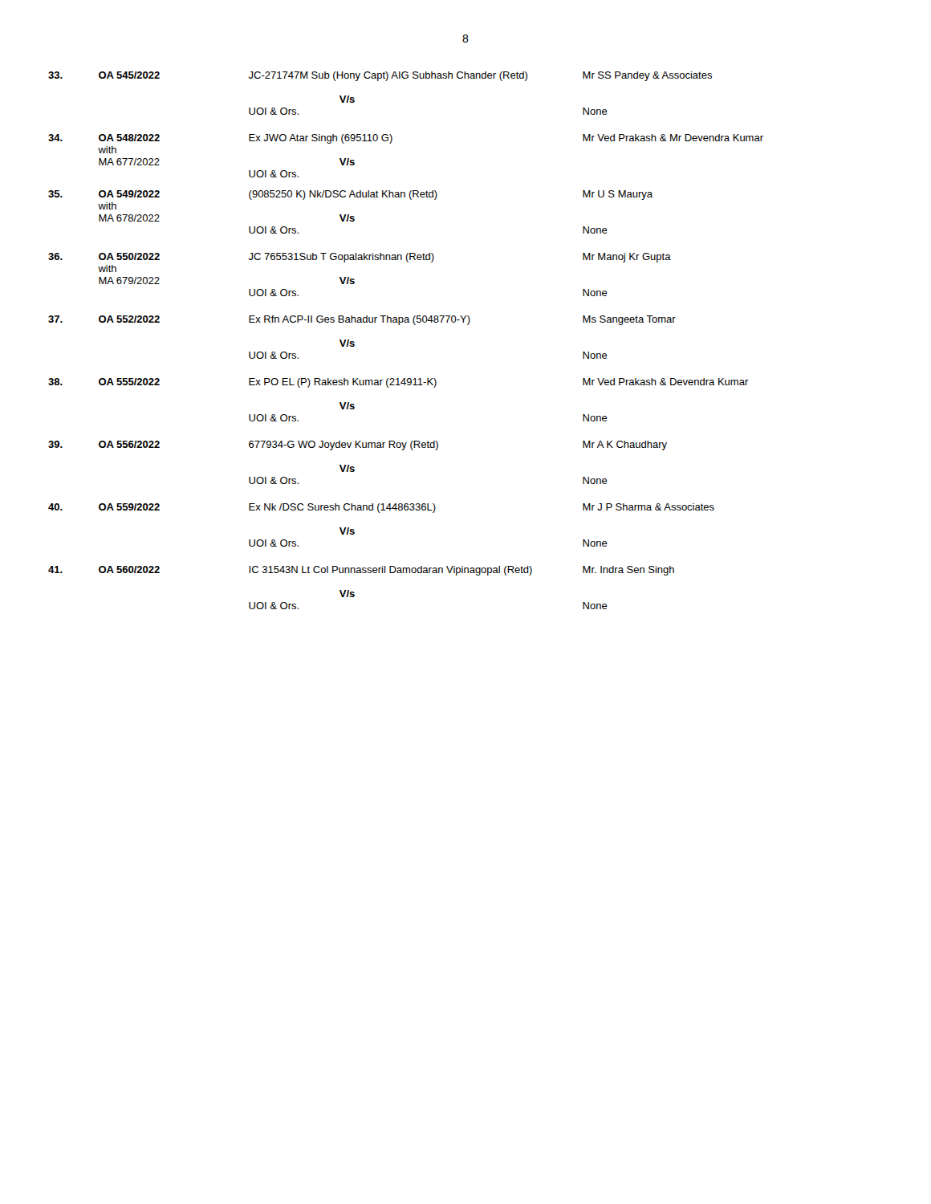8
| 33. | OA 545/2022 | JC-271747M Sub (Hony Capt) AIG Subhash Chander (Retd) V/s UOI & Ors. | Mr SS Pandey & Associates None |
| 34. | OA 548/2022 with MA 677/2022 | Ex JWO Atar Singh (695110 G) V/s UOI & Ors. | Mr Ved Prakash & Mr Devendra Kumar |
| 35. | OA 549/2022 with MA 678/2022 | (9085250 K) Nk/DSC Adulat Khan (Retd) V/s UOI & Ors. | Mr U S Maurya None |
| 36. | OA 550/2022 with MA 679/2022 | JC 765531Sub T Gopalakrishnan (Retd) V/s UOI & Ors. | Mr Manoj Kr Gupta None |
| 37. | OA 552/2022 | Ex Rfn ACP-II Ges Bahadur Thapa (5048770-Y) V/s UOI & Ors. | Ms Sangeeta Tomar None |
| 38. | OA 555/2022 | Ex PO EL (P) Rakesh Kumar (214911-K) V/s UOI & Ors. | Mr Ved Prakash & Devendra Kumar None |
| 39. | OA 556/2022 | 677934-G WO Joydev Kumar Roy (Retd) V/s UOI & Ors. | Mr A K Chaudhary None |
| 40. | OA 559/2022 | Ex Nk /DSC Suresh Chand (14486336L) V/s UOI & Ors. | Mr J P Sharma & Associates None |
| 41. | OA 560/2022 | IC 31543N Lt Col Punnasseril Damodaran Vipinagopal (Retd) V/s UOI & Ors. | Mr. Indra Sen Singh None |